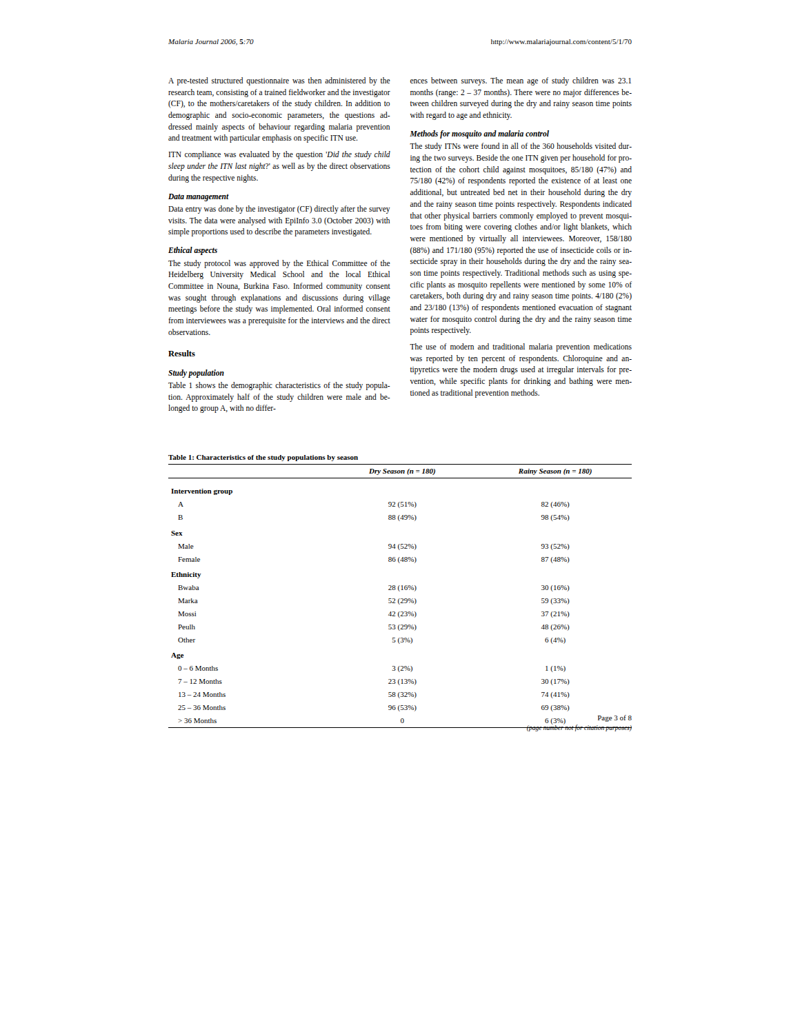Malaria Journal 2006, 5:70
http://www.malariajournal.com/content/5/1/70
A pre-tested structured questionnaire was then administered by the research team, consisting of a trained fieldworker and the investigator (CF), to the mothers/caretakers of the study children. In addition to demographic and socio-economic parameters, the questions addressed mainly aspects of behaviour regarding malaria prevention and treatment with particular emphasis on specific ITN use.
ITN compliance was evaluated by the question 'Did the study child sleep under the ITN last night?' as well as by the direct observations during the respective nights.
Data management
Data entry was done by the investigator (CF) directly after the survey visits. The data were analysed with EpiInfo 3.0 (October 2003) with simple proportions used to describe the parameters investigated.
Ethical aspects
The study protocol was approved by the Ethical Committee of the Heidelberg University Medical School and the local Ethical Committee in Nouna, Burkina Faso. Informed community consent was sought through explanations and discussions during village meetings before the study was implemented. Oral informed consent from interviewees was a prerequisite for the interviews and the direct observations.
Results
Study population
Table 1 shows the demographic characteristics of the study population. Approximately half of the study children were male and belonged to group A, with no differ-
ences between surveys. The mean age of study children was 23.1 months (range: 2 – 37 months). There were no major differences between children surveyed during the dry and rainy season time points with regard to age and ethnicity.
Methods for mosquito and malaria control
The study ITNs were found in all of the 360 households visited during the two surveys. Beside the one ITN given per household for protection of the cohort child against mosquitoes, 85/180 (47%) and 75/180 (42%) of respondents reported the existence of at least one additional, but untreated bed net in their household during the dry and the rainy season time points respectively. Respondents indicated that other physical barriers commonly employed to prevent mosquitoes from biting were covering clothes and/or light blankets, which were mentioned by virtually all interviewees. Moreover, 158/180 (88%) and 171/180 (95%) reported the use of insecticide coils or insecticide spray in their households during the dry and the rainy season time points respectively. Traditional methods such as using specific plants as mosquito repellents were mentioned by some 10% of caretakers, both during dry and rainy season time points. 4/180 (2%) and 23/180 (13%) of respondents mentioned evacuation of stagnant water for mosquito control during the dry and the rainy season time points respectively.
The use of modern and traditional malaria prevention medications was reported by ten percent of respondents. Chloroquine and antipyretics were the modern drugs used at irregular intervals for prevention, while specific plants for drinking and bathing were mentioned as traditional prevention methods.
Table 1: Characteristics of the study populations by season
| | Dry Season ( n = 180) | Rainy Season ( n = 180) |
| --- | --- | --- |
| Intervention group | | |
| A | 92 (51%) | 82 (46%) |
| B | 88 (49%) | 98 (54%) |
| Sex | | |
| Male | 94 (52%) | 93 (52%) |
| Female | 86 (48%) | 87 (48%) |
| Ethnicity | | |
| Bwaba | 28 (16%) | 30 (16%) |
| Marka | 52 (29%) | 59 (33%) |
| Mossi | 42 (23%) | 37 (21%) |
| Peulh | 53 (29%) | 48 (26%) |
| Other | 5 (3%) | 6 (4%) |
| Age | | |
| 0 – 6 Months | 3 (2%) | 1 (1%) |
| 7 – 12 Months | 23 (13%) | 30 (17%) |
| 13 – 24 Months | 58 (32%) | 74 (41%) |
| 25 – 36 Months | 96 (53%) | 69 (38%) |
| > 36 Months | 0 | 6 (3%) |
Page 3 of 8
(page number not for citation purposes)